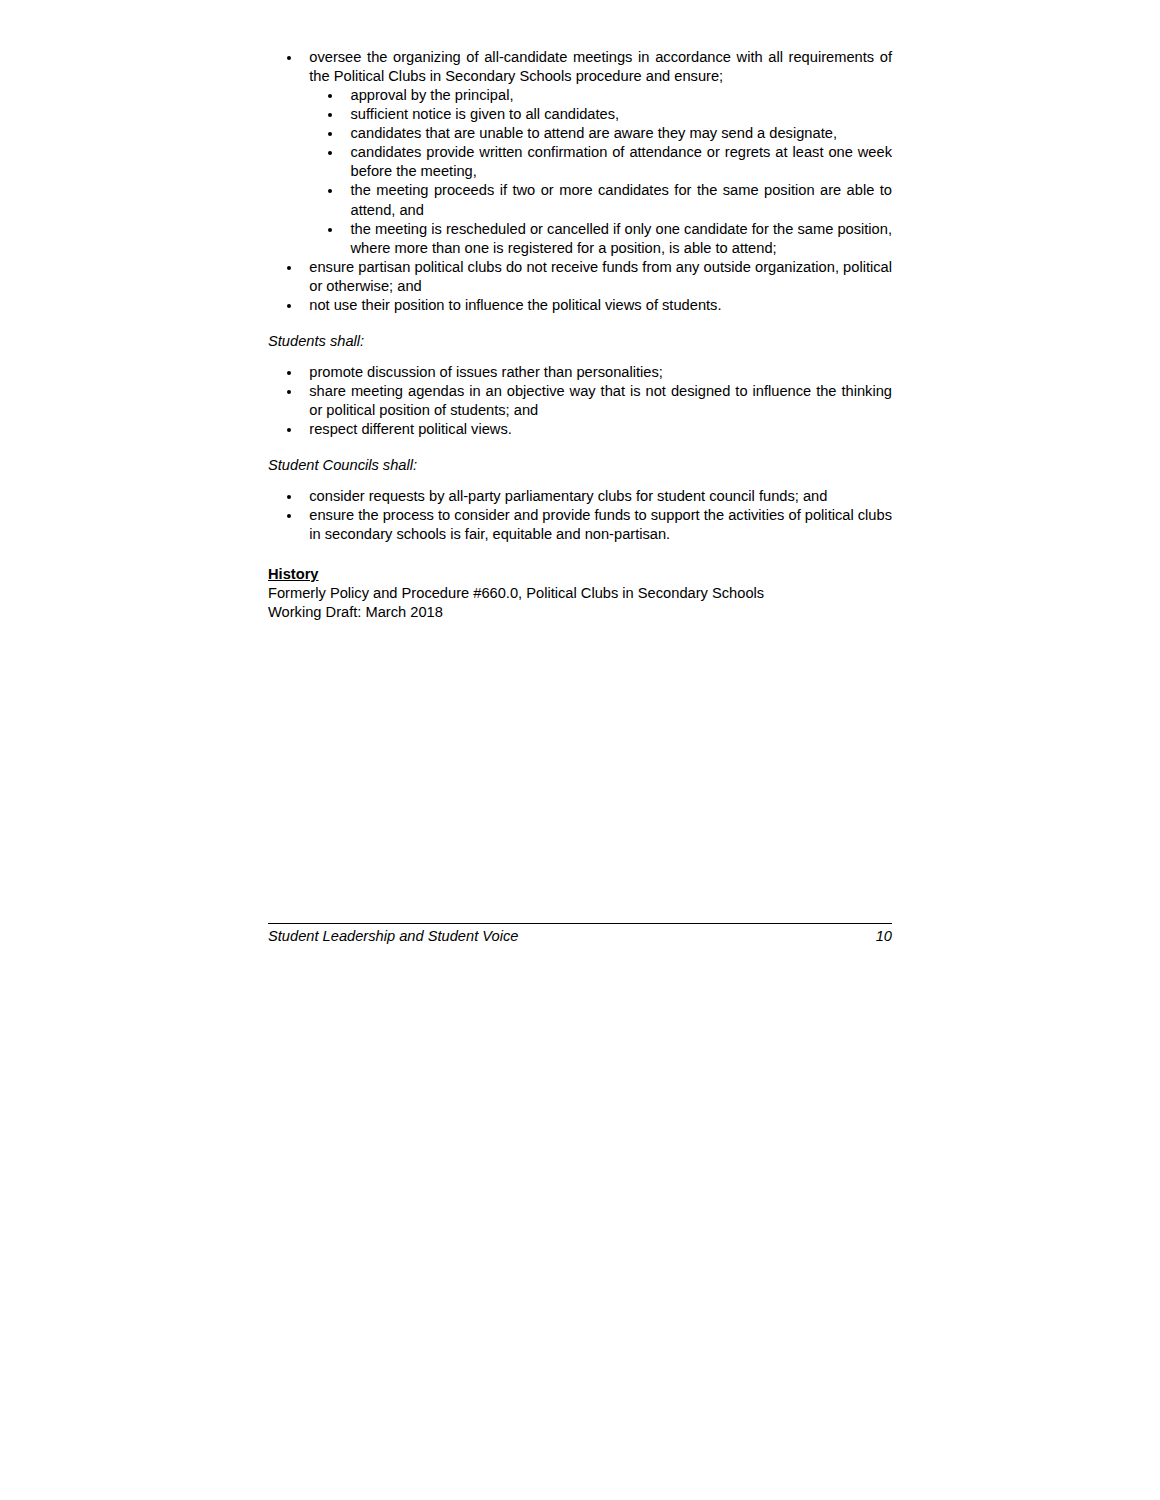oversee the organizing of all-candidate meetings in accordance with all requirements of the Political Clubs in Secondary Schools procedure and ensure;
approval by the principal,
sufficient notice is given to all candidates,
candidates that are unable to attend are aware they may send a designate,
candidates provide written confirmation of attendance or regrets at least one week before the meeting,
the meeting proceeds if two or more candidates for the same position are able to attend, and
the meeting is rescheduled or cancelled if only one candidate for the same position, where more than one is registered for a position, is able to attend;
ensure partisan political clubs do not receive funds from any outside organization, political or otherwise; and
not use their position to influence the political views of students.
Students shall:
promote discussion of issues rather than personalities;
share meeting agendas in an objective way that is not designed to influence the thinking or political position of students; and
respect different political views.
Student Councils shall:
consider requests by all-party parliamentary clubs for student council funds; and
ensure the process to consider and provide funds to support the activities of political clubs in secondary schools is fair, equitable and non-partisan.
History
Formerly Policy and Procedure #660.0, Political Clubs in Secondary Schools
Working Draft: March 2018
Student Leadership and Student Voice 10